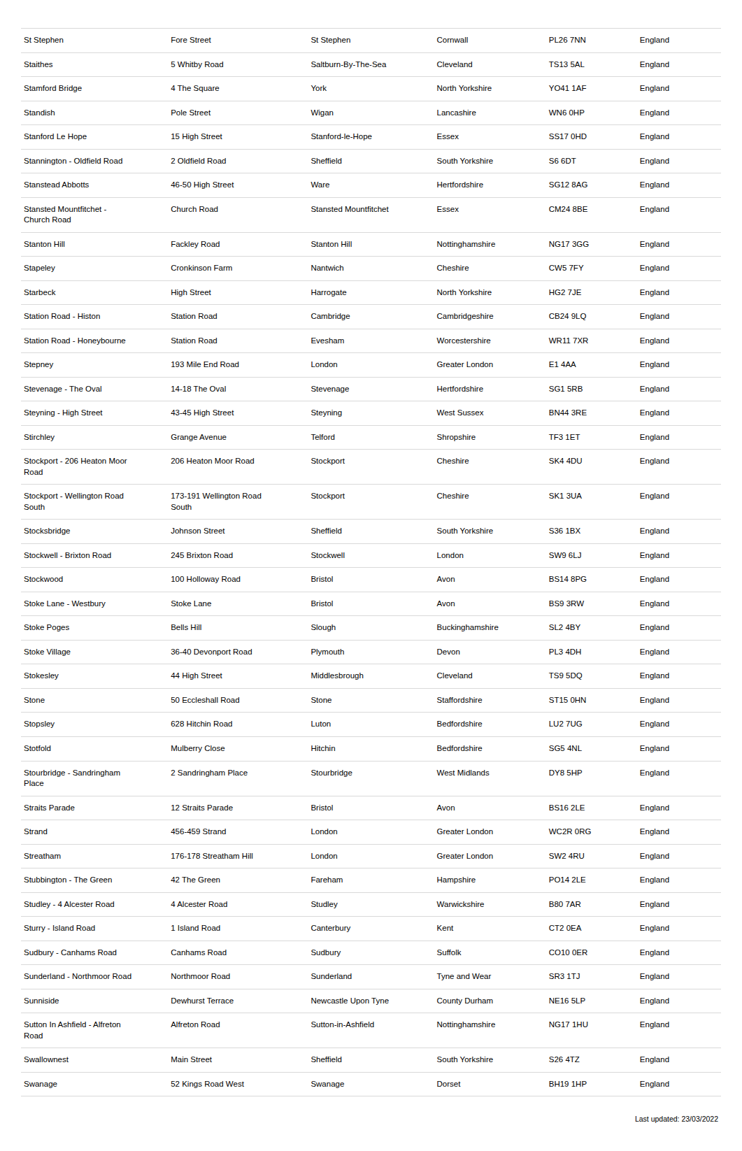| St Stephen | Fore Street | St Stephen | Cornwall | PL26 7NN | England |
| Staithes | 5 Whitby Road | Saltburn-By-The-Sea | Cleveland | TS13 5AL | England |
| Stamford Bridge | 4 The Square | York | North Yorkshire | YO41 1AF | England |
| Standish | Pole Street | Wigan | Lancashire | WN6 0HP | England |
| Stanford Le Hope | 15 High Street | Stanford-le-Hope | Essex | SS17 0HD | England |
| Stannington - Oldfield Road | 2 Oldfield Road | Sheffield | South Yorkshire | S6 6DT | England |
| Stanstead Abbotts | 46-50 High Street | Ware | Hertfordshire | SG12 8AG | England |
| Stansted Mountfitchet - Church Road | Church Road | Stansted Mountfitchet | Essex | CM24 8BE | England |
| Stanton Hill | Fackley Road | Stanton Hill | Nottinghamshire | NG17 3GG | England |
| Stapeley | Cronkinson Farm | Nantwich | Cheshire | CW5 7FY | England |
| Starbeck | High Street | Harrogate | North Yorkshire | HG2 7JE | England |
| Station Road - Histon | Station Road | Cambridge | Cambridgeshire | CB24 9LQ | England |
| Station Road - Honeybourne | Station Road | Evesham | Worcestershire | WR11 7XR | England |
| Stepney | 193 Mile End Road | London | Greater London | E1 4AA | England |
| Stevenage - The Oval | 14-18 The Oval | Stevenage | Hertfordshire | SG1 5RB | England |
| Steyning - High Street | 43-45 High Street | Steyning | West Sussex | BN44 3RE | England |
| Stirchley | Grange Avenue | Telford | Shropshire | TF3 1ET | England |
| Stockport - 206 Heaton Moor Road | 206 Heaton Moor Road | Stockport | Cheshire | SK4 4DU | England |
| Stockport - Wellington Road South | 173-191 Wellington Road South | Stockport | Cheshire | SK1 3UA | England |
| Stocksbridge | Johnson Street | Sheffield | South Yorkshire | S36 1BX | England |
| Stockwell - Brixton Road | 245 Brixton Road | Stockwell | London | SW9 6LJ | England |
| Stockwood | 100 Holloway Road | Bristol | Avon | BS14 8PG | England |
| Stoke Lane - Westbury | Stoke Lane | Bristol | Avon | BS9 3RW | England |
| Stoke Poges | Bells Hill | Slough | Buckinghamshire | SL2 4BY | England |
| Stoke Village | 36-40 Devonport Road | Plymouth | Devon | PL3 4DH | England |
| Stokesley | 44 High Street | Middlesbrough | Cleveland | TS9 5DQ | England |
| Stone | 50 Eccleshall Road | Stone | Staffordshire | ST15 0HN | England |
| Stopsley | 628 Hitchin Road | Luton | Bedfordshire | LU2 7UG | England |
| Stotfold | Mulberry Close | Hitchin | Bedfordshire | SG5 4NL | England |
| Stourbridge - Sandringham Place | 2 Sandringham Place | Stourbridge | West Midlands | DY8 5HP | England |
| Straits Parade | 12 Straits Parade | Bristol | Avon | BS16 2LE | England |
| Strand | 456-459 Strand | London | Greater London | WC2R 0RG | England |
| Streatham | 176-178 Streatham Hill | London | Greater London | SW2 4RU | England |
| Stubbington - The Green | 42 The Green | Fareham | Hampshire | PO14 2LE | England |
| Studley - 4 Alcester Road | 4 Alcester Road | Studley | Warwickshire | B80 7AR | England |
| Sturry - Island Road | 1 Island Road | Canterbury | Kent | CT2 0EA | England |
| Sudbury - Canhams Road | Canhams Road | Sudbury | Suffolk | CO10 0ER | England |
| Sunderland - Northmoor Road | Northmoor Road | Sunderland | Tyne and Wear | SR3 1TJ | England |
| Sunniside | Dewhurst Terrace | Newcastle Upon Tyne | County Durham | NE16 5LP | England |
| Sutton In Ashfield - Alfreton Road | Alfreton Road | Sutton-in-Ashfield | Nottinghamshire | NG17 1HU | England |
| Swallownest | Main Street | Sheffield | South Yorkshire | S26 4TZ | England |
| Swanage | 52 Kings Road West | Swanage | Dorset | BH19 1HP | England |
Last updated: 23/03/2022